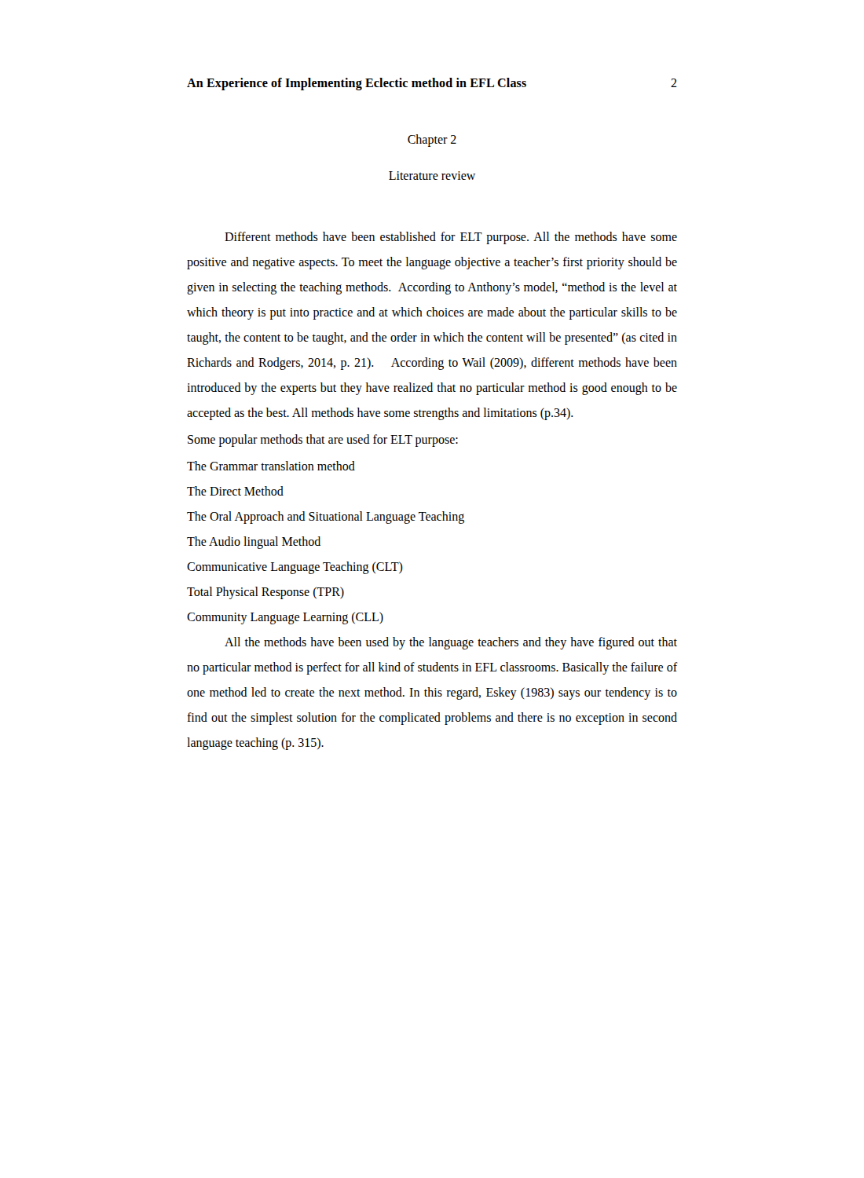An Experience of Implementing Eclectic method in EFL Class 2
Chapter 2
Literature review
Different methods have been established for ELT purpose. All the methods have some positive and negative aspects. To meet the language objective a teacher’s first priority should be given in selecting the teaching methods. According to Anthony’s model, “method is the level at which theory is put into practice and at which choices are made about the particular skills to be taught, the content to be taught, and the order in which the content will be presented” (as cited in Richards and Rodgers, 2014, p. 21). According to Wail (2009), different methods have been introduced by the experts but they have realized that no particular method is good enough to be accepted as the best. All methods have some strengths and limitations (p.34).
Some popular methods that are used for ELT purpose:
The Grammar translation method
The Direct Method
The Oral Approach and Situational Language Teaching
The Audio lingual Method
Communicative Language Teaching (CLT)
Total Physical Response (TPR)
Community Language Learning (CLL)
All the methods have been used by the language teachers and they have figured out that no particular method is perfect for all kind of students in EFL classrooms. Basically the failure of one method led to create the next method. In this regard, Eskey (1983) says our tendency is to find out the simplest solution for the complicated problems and there is no exception in second language teaching (p. 315).